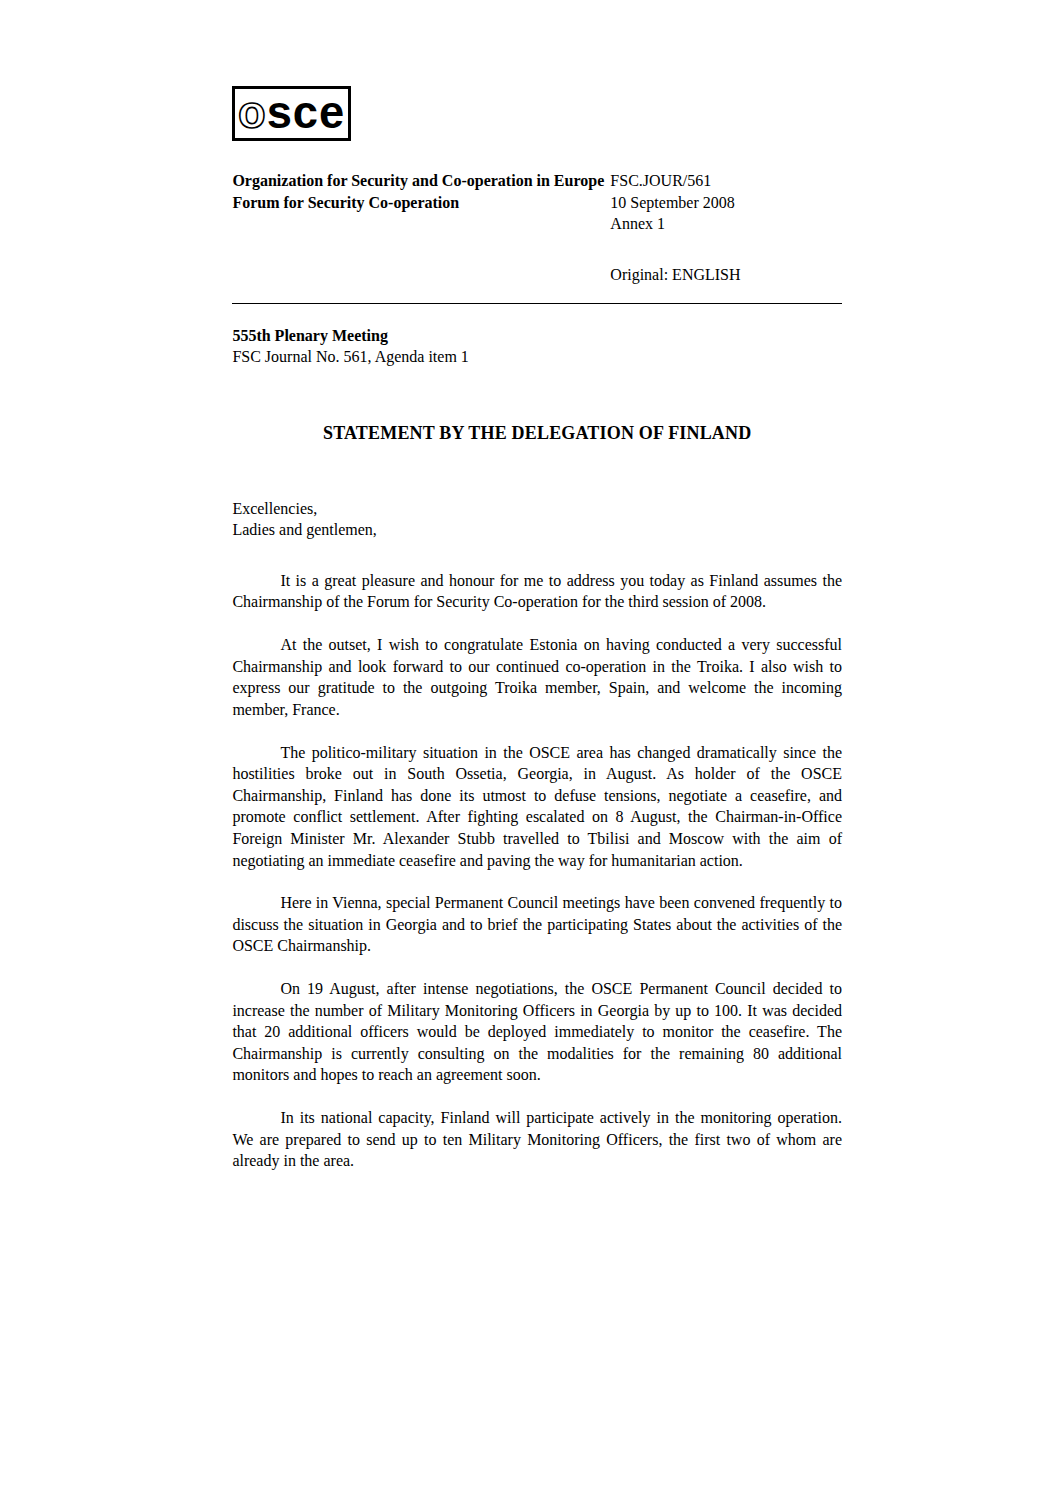osce
| Organization for Security and Co-operation in Europe Forum for Security Co-operation | FSC.JOUR/561 10 September 2008 Annex 1 Original: ENGLISH |
555th Plenary Meeting
FSC Journal No. 561, Agenda item 1
STATEMENT BY THE DELEGATION OF FINLAND
Excellencies,
Ladies and gentlemen,
It is a great pleasure and honour for me to address you today as Finland assumes the Chairmanship of the Forum for Security Co-operation for the third session of 2008.
At the outset, I wish to congratulate Estonia on having conducted a very successful Chairmanship and look forward to our continued co-operation in the Troika. I also wish to express our gratitude to the outgoing Troika member, Spain, and welcome the incoming member, France.
The politico-military situation in the OSCE area has changed dramatically since the hostilities broke out in South Ossetia, Georgia, in August. As holder of the OSCE Chairmanship, Finland has done its utmost to defuse tensions, negotiate a ceasefire, and promote conflict settlement. After fighting escalated on 8 August, the Chairman-in-Office Foreign Minister Mr. Alexander Stubb travelled to Tbilisi and Moscow with the aim of negotiating an immediate ceasefire and paving the way for humanitarian action.
Here in Vienna, special Permanent Council meetings have been convened frequently to discuss the situation in Georgia and to brief the participating States about the activities of the OSCE Chairmanship.
On 19 August, after intense negotiations, the OSCE Permanent Council decided to increase the number of Military Monitoring Officers in Georgia by up to 100. It was decided that 20 additional officers would be deployed immediately to monitor the ceasefire. The Chairmanship is currently consulting on the modalities for the remaining 80 additional monitors and hopes to reach an agreement soon.
In its national capacity, Finland will participate actively in the monitoring operation. We are prepared to send up to ten Military Monitoring Officers, the first two of whom are already in the area.